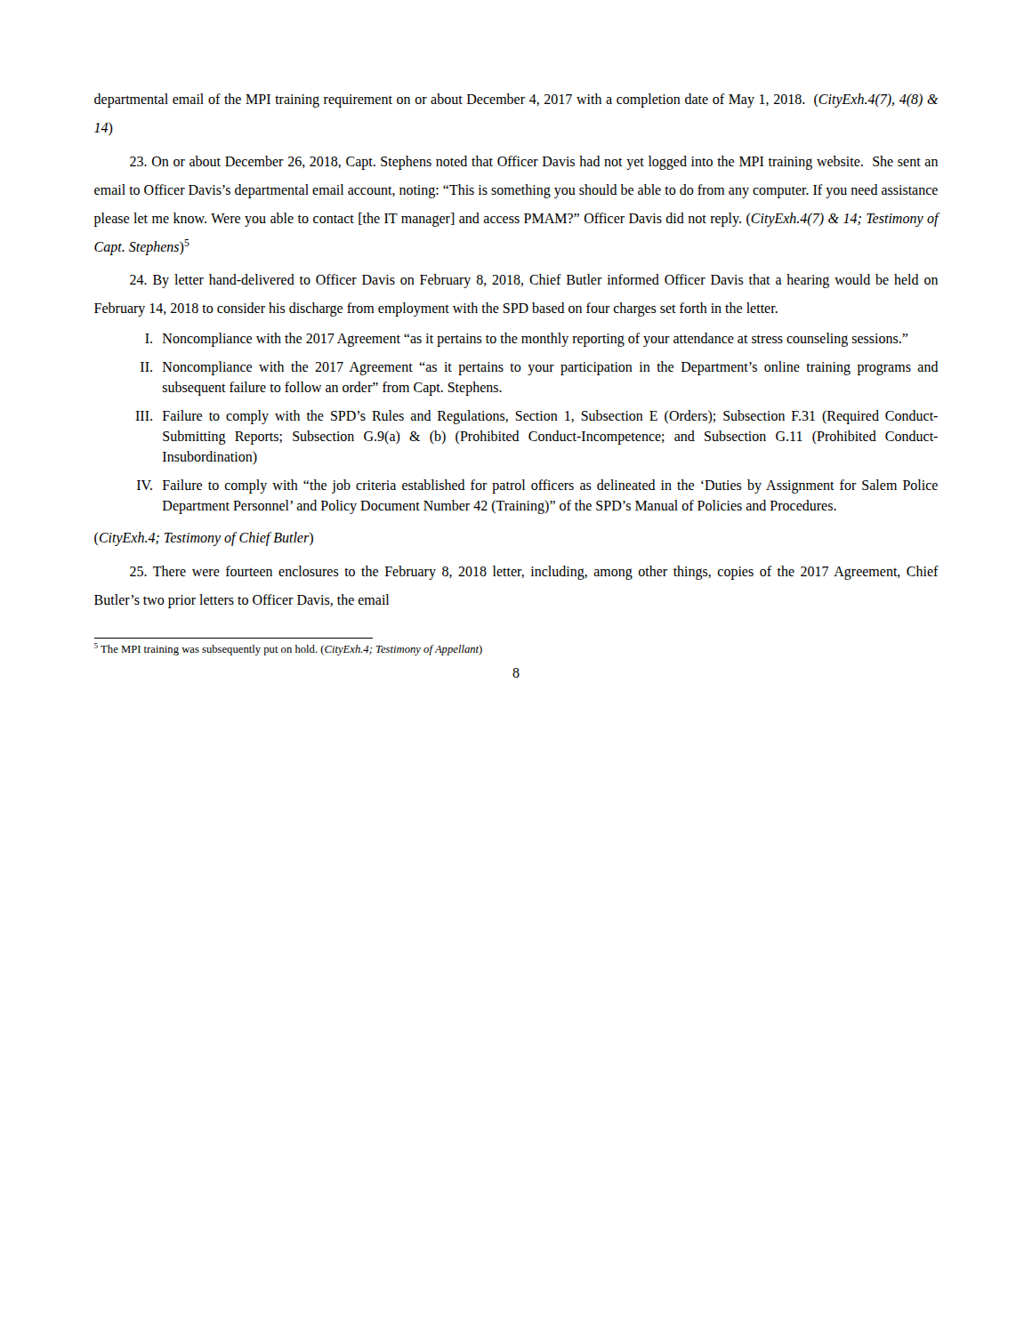departmental email of the MPI training requirement on or about December 4, 2017 with a completion date of May 1, 2018. (CityExh.4(7), 4(8) & 14)
23. On or about December 26, 2018, Capt. Stephens noted that Officer Davis had not yet logged into the MPI training website. She sent an email to Officer Davis’s departmental email account, noting: “This is something you should be able to do from any computer. If you need assistance please let me know. Were you able to contact [the IT manager] and access PMAM?” Officer Davis did not reply. (CityExh.4(7) & 14; Testimony of Capt. Stephens)5
24. By letter hand-delivered to Officer Davis on February 8, 2018, Chief Butler informed Officer Davis that a hearing would be held on February 14, 2018 to consider his discharge from employment with the SPD based on four charges set forth in the letter.
Noncompliance with the 2017 Agreement “as it pertains to the monthly reporting of your attendance at stress counseling sessions.”
Noncompliance with the 2017 Agreement “as it pertains to your participation in the Department’s online training programs and subsequent failure to follow an order” from Capt. Stephens.
Failure to comply with the SPD’s Rules and Regulations, Section 1, Subsection E (Orders); Subsection F.31 (Required Conduct-Submitting Reports; Subsection G.9(a) & (b) (Prohibited Conduct-Incompetence; and Subsection G.11 (Prohibited Conduct-Insubordination)
Failure to comply with “the job criteria established for patrol officers as delineated in the ‘Duties by Assignment for Salem Police Department Personnel’ and Policy Document Number 42 (Training)” of the SPD’s Manual of Policies and Procedures.
(CityExh.4; Testimony of Chief Butler)
25. There were fourteen enclosures to the February 8, 2018 letter, including, among other things, copies of the 2017 Agreement, Chief Butler’s two prior letters to Officer Davis, the email
5 The MPI training was subsequently put on hold. (CityExh.4; Testimony of Appellant)
8